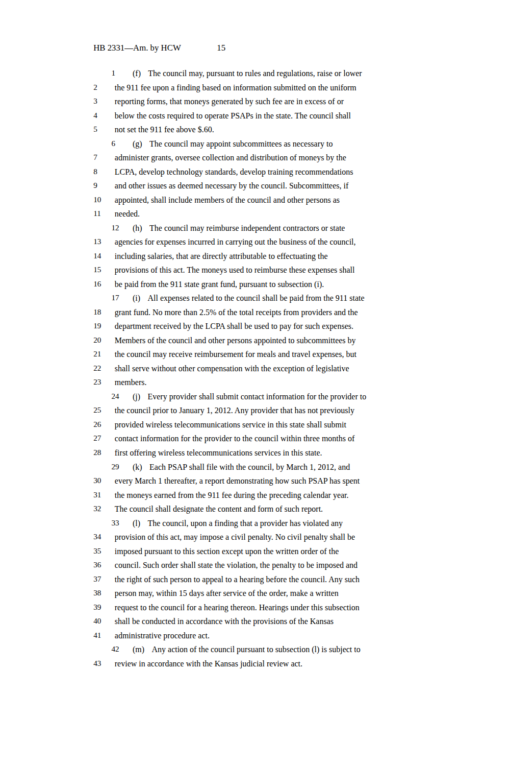HB 2331—Am. by HCW 15
(f) The council may, pursuant to rules and regulations, raise or lower
the 911 fee upon a finding based on information submitted on the uniform
reporting forms, that moneys generated by such fee are in excess of or
below the costs required to operate PSAPs in the state. The council shall
not set the 911 fee above $.60.
(g) The council may appoint subcommittees as necessary to
administer grants, oversee collection and distribution of moneys by the
LCPA, develop technology standards, develop training recommendations
and other issues as deemed necessary by the council. Subcommittees, if
appointed, shall include members of the council and other persons as
needed.
(h) The council may reimburse independent contractors or state
agencies for expenses incurred in carrying out the business of the council,
including salaries, that are directly attributable to effectuating the
provisions of this act. The moneys used to reimburse these expenses shall
be paid from the 911 state grant fund, pursuant to subsection (i).
(i) All expenses related to the council shall be paid from the 911 state
grant fund. No more than 2.5% of the total receipts from providers and the
department received by the LCPA shall be used to pay for such expenses.
Members of the council and other persons appointed to subcommittees by
the council may receive reimbursement for meals and travel expenses, but
shall serve without other compensation with the exception of legislative
members.
(j) Every provider shall submit contact information for the provider to
the council prior to January 1, 2012. Any provider that has not previously
provided wireless telecommunications service in this state shall submit
contact information for the provider to the council within three months of
first offering wireless telecommunications services in this state.
(k) Each PSAP shall file with the council, by March 1, 2012, and
every March 1 thereafter, a report demonstrating how such PSAP has spent
the moneys earned from the 911 fee during the preceding calendar year.
The council shall designate the content and form of such report.
(l) The council, upon a finding that a provider has violated any
provision of this act, may impose a civil penalty. No civil penalty shall be
imposed pursuant to this section except upon the written order of the
council. Such order shall state the violation, the penalty to be imposed and
the right of such person to appeal to a hearing before the council. Any such
person may, within 15 days after service of the order, make a written
request to the council for a hearing thereon. Hearings under this subsection
shall be conducted in accordance with the provisions of the Kansas
administrative procedure act.
(m) Any action of the council pursuant to subsection (l) is subject to
review in accordance with the Kansas judicial review act.